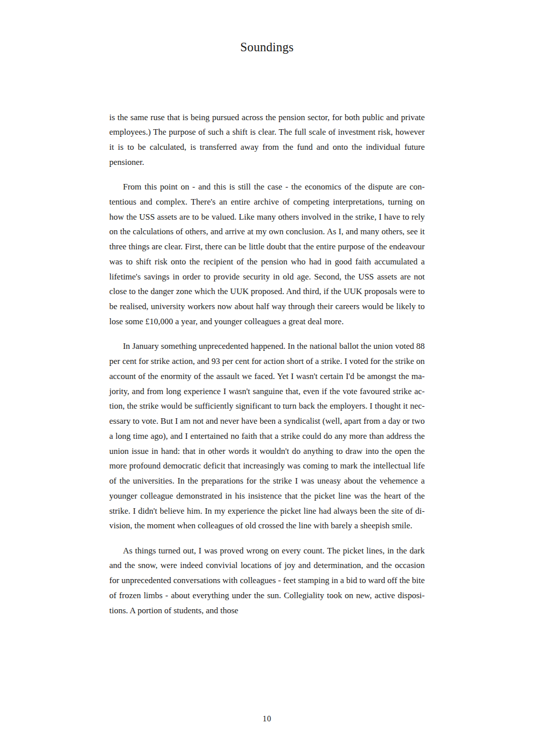Soundings
is the same ruse that is being pursued across the pension sector, for both public and private employees.) The purpose of such a shift is clear. The full scale of investment risk, however it is to be calculated, is transferred away from the fund and onto the individual future pensioner.
From this point on - and this is still the case - the economics of the dispute are contentious and complex. There's an entire archive of competing interpretations, turning on how the USS assets are to be valued. Like many others involved in the strike, I have to rely on the calculations of others, and arrive at my own conclusion. As I, and many others, see it three things are clear. First, there can be little doubt that the entire purpose of the endeavour was to shift risk onto the recipient of the pension who had in good faith accumulated a lifetime's savings in order to provide security in old age. Second, the USS assets are not close to the danger zone which the UUK proposed. And third, if the UUK proposals were to be realised, university workers now about half way through their careers would be likely to lose some £10,000 a year, and younger colleagues a great deal more.
In January something unprecedented happened. In the national ballot the union voted 88 per cent for strike action, and 93 per cent for action short of a strike. I voted for the strike on account of the enormity of the assault we faced. Yet I wasn't certain I'd be amongst the majority, and from long experience I wasn't sanguine that, even if the vote favoured strike action, the strike would be sufficiently significant to turn back the employers. I thought it necessary to vote. But I am not and never have been a syndicalist (well, apart from a day or two a long time ago), and I entertained no faith that a strike could do any more than address the union issue in hand: that in other words it wouldn't do anything to draw into the open the more profound democratic deficit that increasingly was coming to mark the intellectual life of the universities. In the preparations for the strike I was uneasy about the vehemence a younger colleague demonstrated in his insistence that the picket line was the heart of the strike. I didn't believe him. In my experience the picket line had always been the site of division, the moment when colleagues of old crossed the line with barely a sheepish smile.
As things turned out, I was proved wrong on every count. The picket lines, in the dark and the snow, were indeed convivial locations of joy and determination, and the occasion for unprecedented conversations with colleagues - feet stamping in a bid to ward off the bite of frozen limbs - about everything under the sun. Collegiality took on new, active dispositions. A portion of students, and those
10